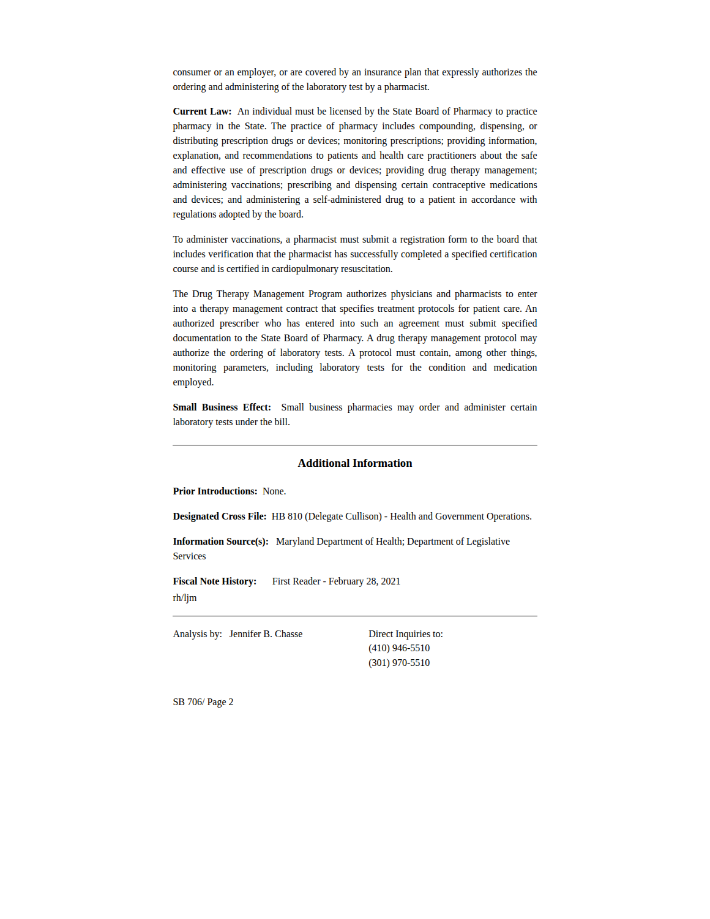consumer or an employer, or are covered by an insurance plan that expressly authorizes the ordering and administering of the laboratory test by a pharmacist.
Current Law: An individual must be licensed by the State Board of Pharmacy to practice pharmacy in the State. The practice of pharmacy includes compounding, dispensing, or distributing prescription drugs or devices; monitoring prescriptions; providing information, explanation, and recommendations to patients and health care practitioners about the safe and effective use of prescription drugs or devices; providing drug therapy management; administering vaccinations; prescribing and dispensing certain contraceptive medications and devices; and administering a self-administered drug to a patient in accordance with regulations adopted by the board.
To administer vaccinations, a pharmacist must submit a registration form to the board that includes verification that the pharmacist has successfully completed a specified certification course and is certified in cardiopulmonary resuscitation.
The Drug Therapy Management Program authorizes physicians and pharmacists to enter into a therapy management contract that specifies treatment protocols for patient care. An authorized prescriber who has entered into such an agreement must submit specified documentation to the State Board of Pharmacy. A drug therapy management protocol may authorize the ordering of laboratory tests. A protocol must contain, among other things, monitoring parameters, including laboratory tests for the condition and medication employed.
Small Business Effect: Small business pharmacies may order and administer certain laboratory tests under the bill.
Additional Information
Prior Introductions: None.
Designated Cross File: HB 810 (Delegate Cullison) - Health and Government Operations.
Information Source(s): Maryland Department of Health; Department of Legislative Services
Fiscal Note History: First Reader - February 28, 2021
rh/ljm
Analysis by: Jennifer B. Chasse
Direct Inquiries to:
(410) 946-5510
(301) 970-5510
SB 706/ Page 2